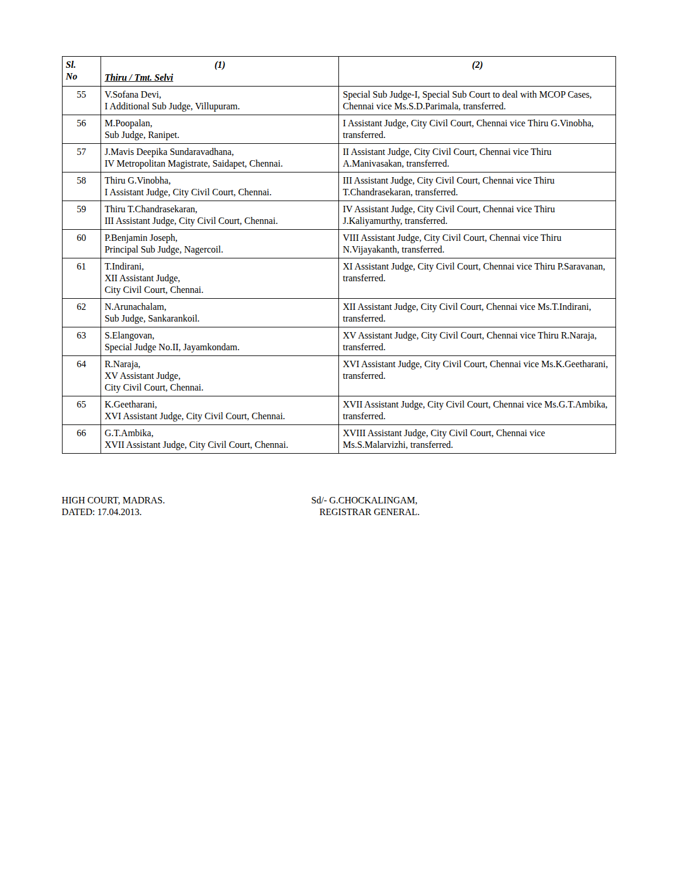| Sl. No | (1) Thiru / Tmt. Selvi | (2) |
| --- | --- | --- |
| 55 | V.Sofana Devi, I Additional Sub Judge, Villupuram. | Special Sub Judge-I, Special Sub Court to deal with MCOP Cases, Chennai vice Ms.S.D.Parimala, transferred. |
| 56 | M.Poopalan, Sub Judge, Ranipet. | I Assistant Judge, City Civil Court, Chennai vice Thiru G.Vinobha, transferred. |
| 57 | J.Mavis Deepika Sundaravadhana, IV Metropolitan Magistrate, Saidapet, Chennai. | II Assistant Judge, City Civil Court, Chennai vice Thiru A.Manivasakan, transferred. |
| 58 | Thiru G.Vinobha, I Assistant Judge, City Civil Court, Chennai. | III Assistant Judge, City Civil Court, Chennai vice Thiru T.Chandrasekaran, transferred. |
| 59 | Thiru T.Chandrasekaran, III Assistant Judge, City Civil Court, Chennai. | IV Assistant Judge, City Civil Court, Chennai vice Thiru J.Kaliyamurthy, transferred. |
| 60 | P.Benjamin Joseph, Principal Sub Judge, Nagercoil. | VIII Assistant Judge, City Civil Court, Chennai vice Thiru N.Vijayakanth, transferred. |
| 61 | T.Indirani, XII Assistant Judge, City Civil Court, Chennai. | XI Assistant Judge, City Civil Court, Chennai vice Thiru P.Saravanan, transferred. |
| 62 | N.Arunachalam, Sub Judge, Sankarankoil. | XII Assistant Judge, City Civil Court, Chennai vice Ms.T.Indirani, transferred. |
| 63 | S.Elangovan, Special Judge No.II, Jayamkondam. | XV Assistant Judge, City Civil Court, Chennai vice Thiru R.Naraja, transferred. |
| 64 | R.Naraja, XV Assistant Judge, City Civil Court, Chennai. | XVI Assistant Judge, City Civil Court, Chennai vice Ms.K.Geetharani, transferred. |
| 65 | K.Geetharani, XVI Assistant Judge, City Civil Court, Chennai. | XVII Assistant Judge, City Civil Court, Chennai vice Ms.G.T.Ambika, transferred. |
| 66 | G.T.Ambika, XVII Assistant Judge, City Civil Court, Chennai. | XVIII Assistant Judge, City Civil Court, Chennai vice Ms.S.Malarvizhi, transferred. |
| HIGH COURT, MADRAS. DATED: 17.04.2013. | Sd/- G.CHOCKALINGAM, REGISTRAR GENERAL. |